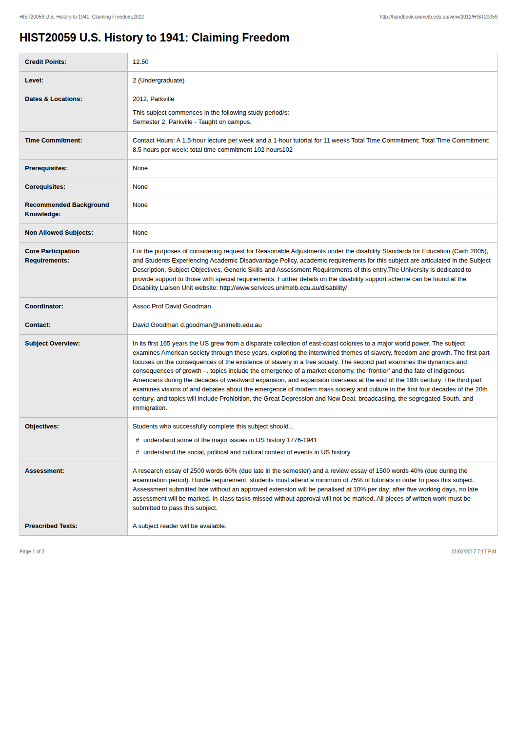HIST20059 U.S. History to 1941: Claiming Freedom,2012
http://handbook.unimelb.edu.au/view/2012/HIST20059
HIST20059 U.S. History to 1941: Claiming Freedom
| Credit Points: | 12.50 |
| Level: | 2 (Undergraduate) |
| Dates & Locations: | 2012, Parkville This subject commences in the following study period/s: Semester 2, Parkville - Taught on campus. |
| Time Commitment: | Contact Hours: A 1.5-hour lecture per week and a 1-hour tutorial for 11 weeks Total Time Commitment: Total Time Commitment: 8.5 hours per week: total time commitment 102 hours102 |
| Prerequisites: | None |
| Corequisites: | None |
| Recommended Background Knowledge: | None |
| Non Allowed Subjects: | None |
| Core Participation Requirements: | For the purposes of considering request for Reasonable Adjustments under the disability Standards for Education (Cwth 2005), and Students Experiencing Academic Disadvantage Policy, academic requirements for this subject are articulated in the Subject Description, Subject Objectives, Generic Skills and Assessment Requirements of this entry.The University is dedicated to provide support to those with special requirements. Further details on the disability support scheme can be found at the Disability Liaison Unit website: http://www.services.unimelb.edu.au/disability/ |
| Coordinator: | Assoc Prof David Goodman |
| Contact: | David Goodman d.goodman@unimelb.edu.au |
| Subject Overview: | In its first 165 years the US grew from a disparate collection of east-coast colonies to a major world power. The subject examines American society through these years, exploring the intertwined themes of slavery, freedom and growth. The first part focuses on the consequences of the existence of slavery in a free society. The second part examines the dynamics and consequences of growth –. topics include the emergence of a market economy, the ‘frontier’ and the fate of indigenous Americans during the decades of westward expansion, and expansion overseas at the end of the 19th century. The third part examines visions of and debates about the emergence of modern mass society and culture in the first four decades of the 20th century, and topics will include Prohibition, the Great Depression and New Deal, broadcasting, the segregated South, and immigration. |
| Objectives: | Students who successfully complete this subject should... understand some of the major issues in US history 1776-1941 understand the social, political and cultural context of events in US history |
| Assessment: | A research essay of 2500 words 60% (due late in the semester) and a review essay of 1500 words 40% (due during the examination period). Hurdle requirement: students must attend a minimum of 75% of tutorials in order to pass this subject. Assessment submitted late without an approved extension will be penalised at 10% per day; after five working days, no late assessment will be marked. In-class tasks missed without approval will not be marked. All pieces of written work must be submitted to pass this subject. |
| Prescribed Texts: | A subject reader will be available. |
Page 1 of 2
01/02/2017 7:17 P.M.